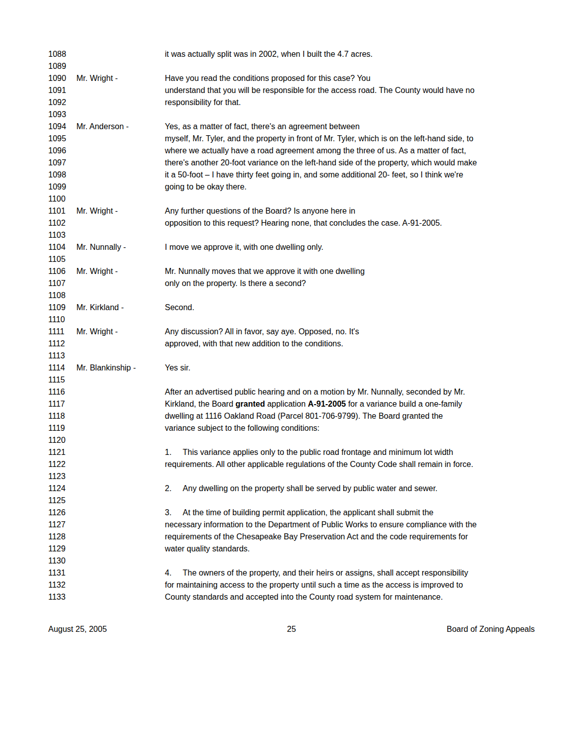| 1088 | | it was actually split was in 2002, when I built the 4.7 acres. |
| 1089 | | |
| 1090 | Mr. Wright - | Have you read the conditions proposed for this case? You |
| 1091 | | understand that you will be responsible for the access road. The County would have no |
| 1092 | | responsibility for that. |
| 1093 | | |
| 1094 | Mr. Anderson - | Yes, as a matter of fact, there's an agreement between |
| 1095 | | myself, Mr. Tyler, and the property in front of Mr. Tyler, which is on the left-hand side, to |
| 1096 | | where we actually have a road agreement among the three of us. As a matter of fact, |
| 1097 | | there's another 20-foot variance on the left-hand side of the property, which would make |
| 1098 | | it a 50-foot – I have thirty feet going in, and some additional 20- feet, so I think we're |
| 1099 | | going to be okay there. |
| 1100 | | |
| 1101 | Mr. Wright - | Any further questions of the Board? Is anyone here in |
| 1102 | | opposition to this request? Hearing none, that concludes the case. A-91-2005. |
| 1103 | | |
| 1104 | Mr. Nunnally - | I move we approve it, with one dwelling only. |
| 1105 | | |
| 1106 | Mr. Wright - | Mr. Nunnally moves that we approve it with one dwelling |
| 1107 | | only on the property. Is there a second? |
| 1108 | | |
| 1109 | Mr. Kirkland - | Second. |
| 1110 | | |
| 1111 | Mr. Wright - | Any discussion? All in favor, say aye. Opposed, no. It's |
| 1112 | | approved, with that new addition to the conditions. |
| 1113 | | |
| 1114 | Mr. Blankinship - | Yes sir. |
| 1115 | | |
| 1116 | | After an advertised public hearing and on a motion by Mr. Nunnally, seconded by Mr. |
| 1117 | | Kirkland, the Board granted application A-91-2005 for a variance build a one-family |
| 1118 | | dwelling at 1116 Oakland Road (Parcel 801-706-9799). The Board granted the |
| 1119 | | variance subject to the following conditions: |
| 1120 | | |
| 1121 | | 1. This variance applies only to the public road frontage and minimum lot width |
| 1122 | | requirements. All other applicable regulations of the County Code shall remain in force. |
| 1123 | | |
| 1124 | | 2. Any dwelling on the property shall be served by public water and sewer. |
| 1125 | | |
| 1126 | | 3. At the time of building permit application, the applicant shall submit the |
| 1127 | | necessary information to the Department of Public Works to ensure compliance with the |
| 1128 | | requirements of the Chesapeake Bay Preservation Act and the code requirements for |
| 1129 | | water quality standards. |
| 1130 | | |
| 1131 | | 4. The owners of the property, and their heirs or assigns, shall accept responsibility |
| 1132 | | for maintaining access to the property until such a time as the access is improved to |
| 1133 | | County standards and accepted into the County road system for maintenance. |
| August 25, 2005 | 25 | Board of Zoning Appeals |